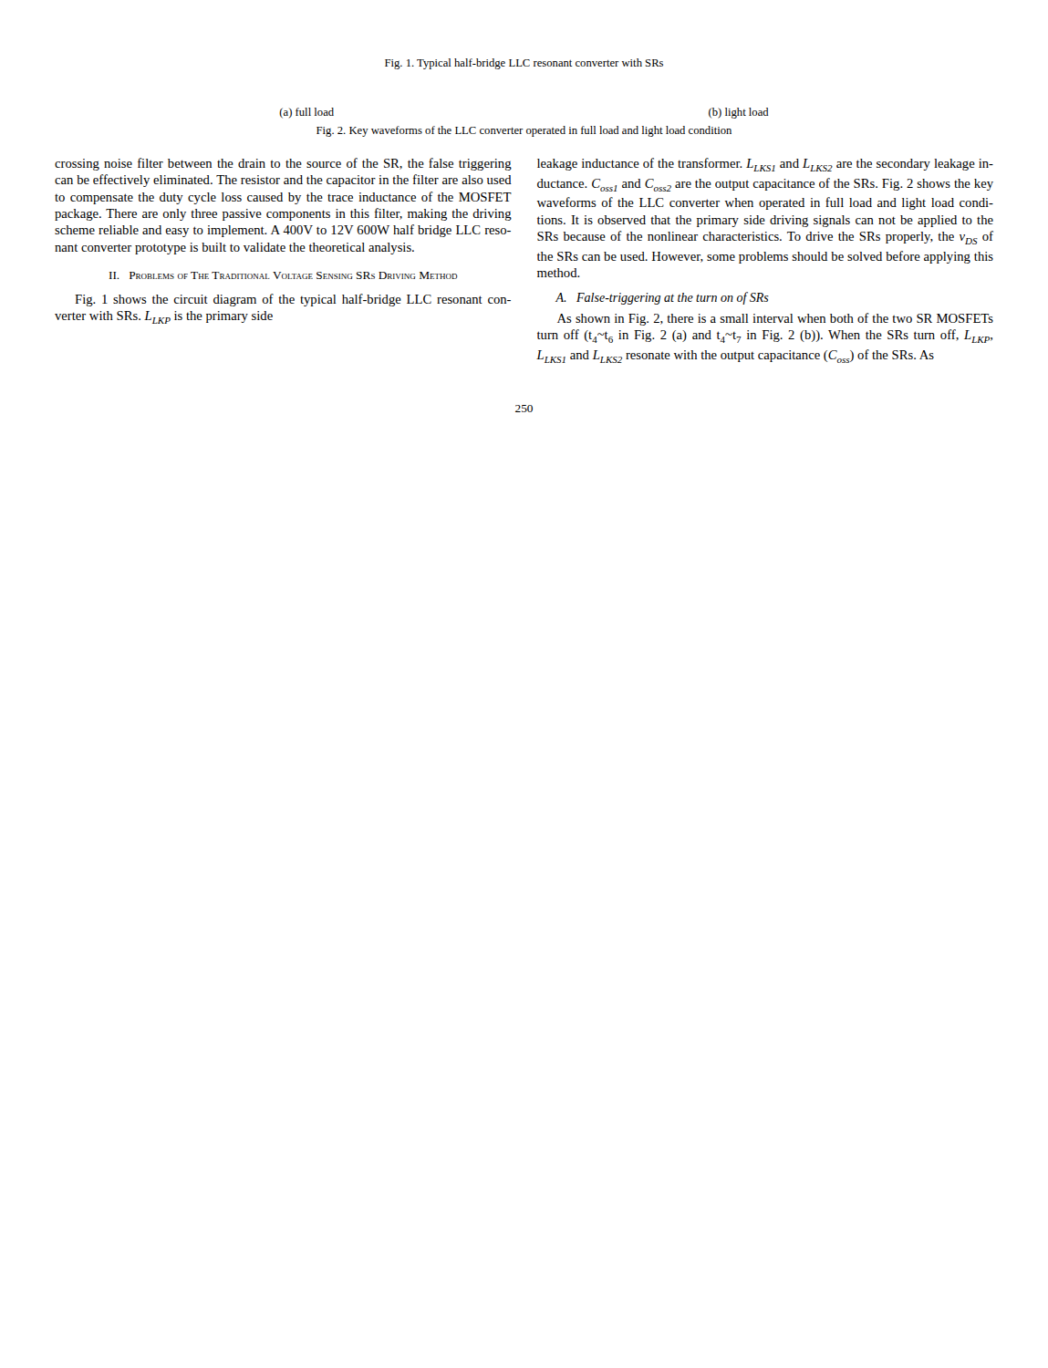Fig. 1. Typical half-bridge LLC resonant converter with SRs
(a) full load (b) light load
Fig. 2. Key waveforms of the LLC converter operated in full load and light load condition
crossing noise filter between the drain to the source of the SR, the false triggering can be effectively eliminated. The resistor and the capacitor in the filter are also used to compensate the duty cycle loss caused by the trace inductance of the MOSFET package. There are only three passive components in this filter, making the driving scheme reliable and easy to implement. A 400V to 12V 600W half bridge LLC resonant converter prototype is built to validate the theoretical analysis.
II. Problems of The Traditional Voltage Sensing SRs Driving Method
Fig. 1 shows the circuit diagram of the typical half-bridge LLC resonant converter with SRs. LLKP is the primary side
leakage inductance of the transformer. LLKS1 and LLKS2 are the secondary leakage inductance. Coss1 and Coss2 are the output capacitance of the SRs. Fig. 2 shows the key waveforms of the LLC converter when operated in full load and light load conditions. It is observed that the primary side driving signals can not be applied to the SRs because of the nonlinear characteristics. To drive the SRs properly, the vDS of the SRs can be used. However, some problems should be solved before applying this method.
A. False-triggering at the turn on of SRs
As shown in Fig. 2, there is a small interval when both of the two SR MOSFETs turn off (t4~t6 in Fig. 2 (a) and t4~t7 in Fig. 2 (b)). When the SRs turn off, LLKP, LLKS1 and LLKS2 resonate with the output capacitance (Coss) of the SRs. As
250